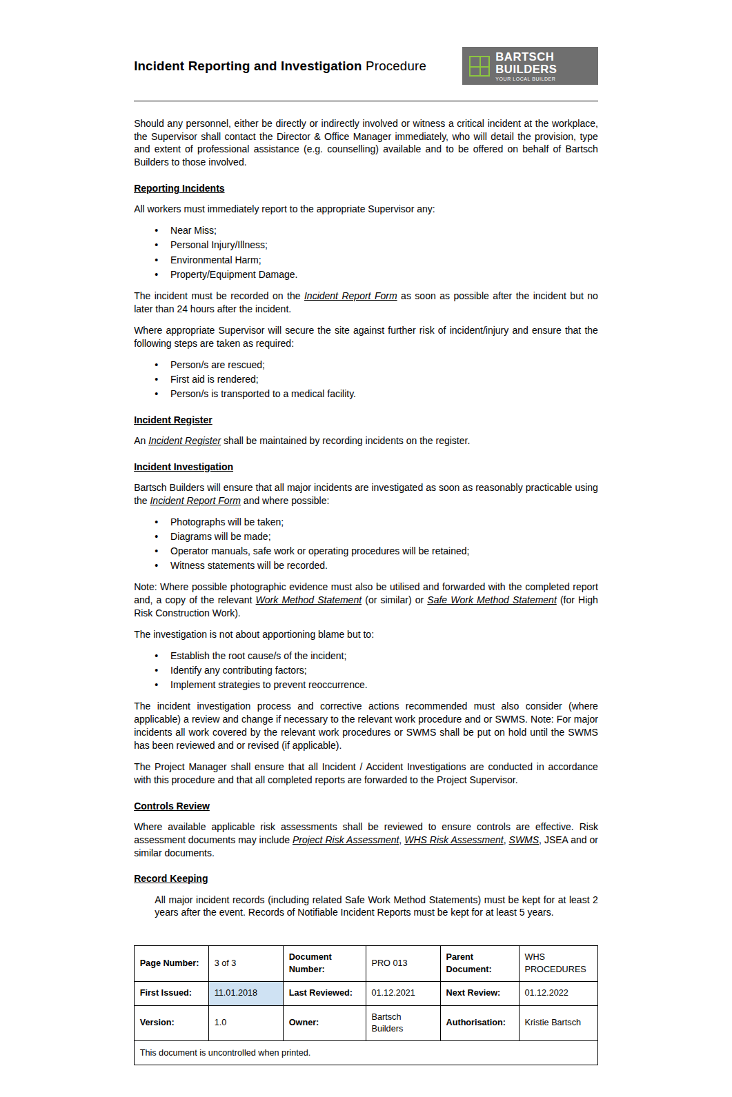Incident Reporting and Investigation Procedure
BARTSCH BUILDERS YOUR LOCAL BUILDER
Should any personnel, either be directly or indirectly involved or witness a critical incident at the workplace, the Supervisor shall contact the Director & Office Manager immediately, who will detail the provision, type and extent of professional assistance (e.g. counselling) available and to be offered on behalf of Bartsch Builders to those involved.
Reporting Incidents
All workers must immediately report to the appropriate Supervisor any:
Near Miss;
Personal Injury/Illness;
Environmental Harm;
Property/Equipment Damage.
The incident must be recorded on the Incident Report Form as soon as possible after the incident but no later than 24 hours after the incident.
Where appropriate Supervisor will secure the site against further risk of incident/injury and ensure that the following steps are taken as required:
Person/s are rescued;
First aid is rendered;
Person/s is transported to a medical facility.
Incident Register
An Incident Register shall be maintained by recording incidents on the register.
Incident Investigation
Bartsch Builders will ensure that all major incidents are investigated as soon as reasonably practicable using the Incident Report Form and where possible:
Photographs will be taken;
Diagrams will be made;
Operator manuals, safe work or operating procedures will be retained;
Witness statements will be recorded.
Note: Where possible photographic evidence must also be utilised and forwarded with the completed report and, a copy of the relevant Work Method Statement (or similar) or Safe Work Method Statement (for High Risk Construction Work).
The investigation is not about apportioning blame but to:
Establish the root cause/s of the incident;
Identify any contributing factors;
Implement strategies to prevent reoccurrence.
The incident investigation process and corrective actions recommended must also consider (where applicable) a review and change if necessary to the relevant work procedure and or SWMS. Note: For major incidents all work covered by the relevant work procedures or SWMS shall be put on hold until the SWMS has been reviewed and or revised (if applicable).
The Project Manager shall ensure that all Incident / Accident Investigations are conducted in accordance with this procedure and that all completed reports are forwarded to the Project Supervisor.
Controls Review
Where available applicable risk assessments shall be reviewed to ensure controls are effective. Risk assessment documents may include Project Risk Assessment, WHS Risk Assessment, SWMS, JSEA and or similar documents.
Record Keeping
All major incident records (including related Safe Work Method Statements) must be kept for at least 2 years after the event. Records of Notifiable Incident Reports must be kept for at least 5 years.
| Page Number: | 3 of 3 | Document Number: | PRO 013 | Parent Document: | WHS PROCEDURES |
| First Issued: | 11.01.2018 | Last Reviewed: | 01.12.2021 | Next Review: | 01.12.2022 |
| Version: | 1.0 | Owner: | Bartsch Builders | Authorisation: | Kristie Bartsch |
| This document is uncontrolled when printed. |